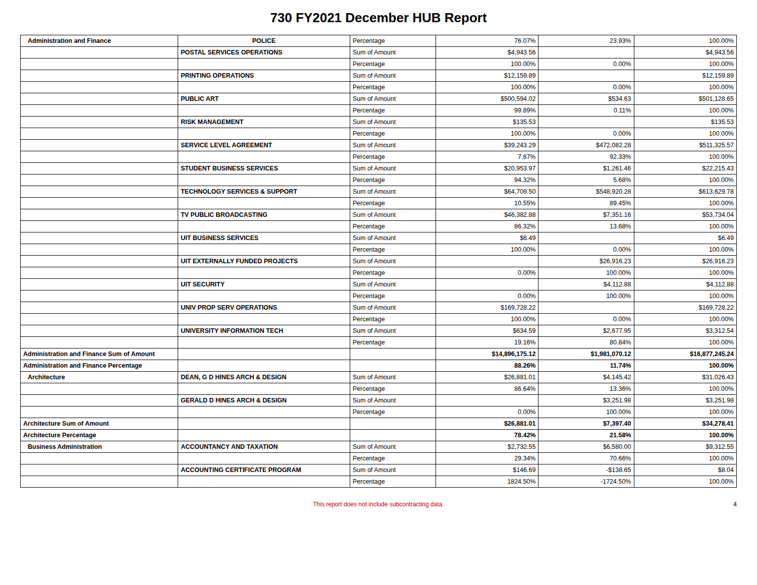730 FY2021 December HUB Report
| Administration and Finance | POLICE | Percentage | 76.07% | 23.93% | 100.00% |
| | POSTAL SERVICES OPERATIONS | Sum of Amount | $4,943.56 | | $4,943.56 |
| | | Percentage | 100.00% | 0.00% | 100.00% |
| | PRINTING OPERATIONS | Sum of Amount | $12,159.89 | | $12,159.89 |
| | | Percentage | 100.00% | 0.00% | 100.00% |
| | PUBLIC ART | Sum of Amount | $500,594.02 | $534.63 | $501,128.65 |
| | | Percentage | 99.89% | 0.11% | 100.00% |
| | RISK MANAGEMENT | Sum of Amount | $135.53 | | $135.53 |
| | | Percentage | 100.00% | 0.00% | 100.00% |
| | SERVICE LEVEL AGREEMENT | Sum of Amount | $39,243.29 | $472,082.28 | $511,325.57 |
| | | Percentage | 7.67% | 92.33% | 100.00% |
| | STUDENT BUSINESS SERVICES | Sum of Amount | $20,953.97 | $1,261.46 | $22,215.43 |
| | | Percentage | 94.32% | 5.68% | 100.00% |
| | TECHNOLOGY SERVICES & SUPPORT | Sum of Amount | $64,709.50 | $548,920.28 | $613,629.78 |
| | | Percentage | 10.55% | 89.45% | 100.00% |
| | TV PUBLIC BROADCASTING | Sum of Amount | $46,382.88 | $7,351.16 | $53,734.04 |
| | | Percentage | 86.32% | 13.68% | 100.00% |
| | UIT BUSINESS SERVICES | Sum of Amount | $6.49 | | $6.49 |
| | | Percentage | 100.00% | 0.00% | 100.00% |
| | UIT EXTERNALLY FUNDED PROJECTS | Sum of Amount | | $26,916.23 | $26,916.23 |
| | | Percentage | 0.00% | 100.00% | 100.00% |
| | UIT SECURITY | Sum of Amount | | $4,112.88 | $4,112.88 |
| | | Percentage | 0.00% | 100.00% | 100.00% |
| | UNIV PROP SERV OPERATIONS | Sum of Amount | $169,728.22 | | $169,728.22 |
| | | Percentage | 100.00% | 0.00% | 100.00% |
| | UNIVERSITY INFORMATION TECH | Sum of Amount | $634.59 | $2,677.95 | $3,312.54 |
| | | Percentage | 19.16% | 80.84% | 100.00% |
| Administration and Finance Sum of Amount | | | $14,896,175.12 | $1,981,070.12 | $16,877,245.24 |
| Administration and Finance Percentage | | | 88.26% | 11.74% | 100.00% |
| Architecture | DEAN, G D HINES ARCH & DESIGN | Sum of Amount | $26,881.01 | $4,145.42 | $31,026.43 |
| | | Percentage | 86.64% | 13.36% | 100.00% |
| | GERALD D HINES ARCH & DESIGN | Sum of Amount | | $3,251.98 | $3,251.98 |
| | | Percentage | 0.00% | 100.00% | 100.00% |
| Architecture Sum of Amount | | | $26,881.01 | $7,397.40 | $34,278.41 |
| Architecture Percentage | | | 78.42% | 21.58% | 100.00% |
| Business Administration | ACCOUNTANCY AND TAXATION | Sum of Amount | $2,732.55 | $6,580.00 | $9,312.55 |
| | | Percentage | 29.34% | 70.66% | 100.00% |
| | ACCOUNTING CERTIFICATE PROGRAM | Sum of Amount | $146.69 | -$138.65 | $8.04 |
| | | Percentage | 1824.50% | -1724.50% | 100.00% |
This report does not include subcontracting data.
4